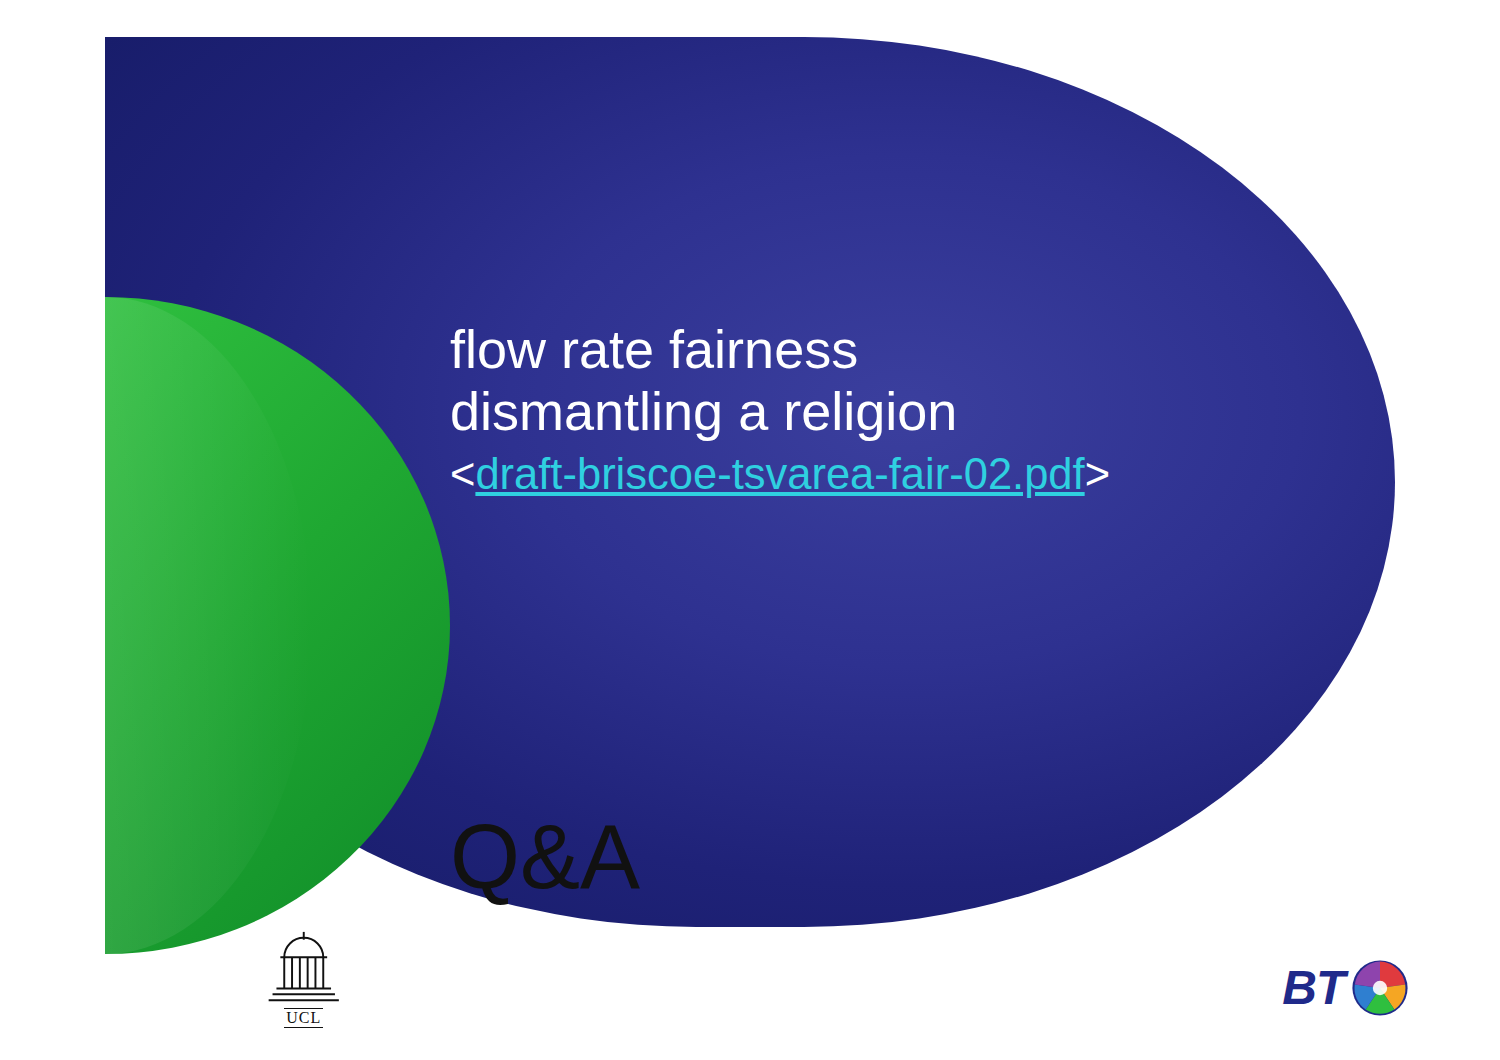flow rate fairness
dismantling a religion
<draft-briscoe-tsvarea-fair-02.pdf>
Q&A
UCL
BT